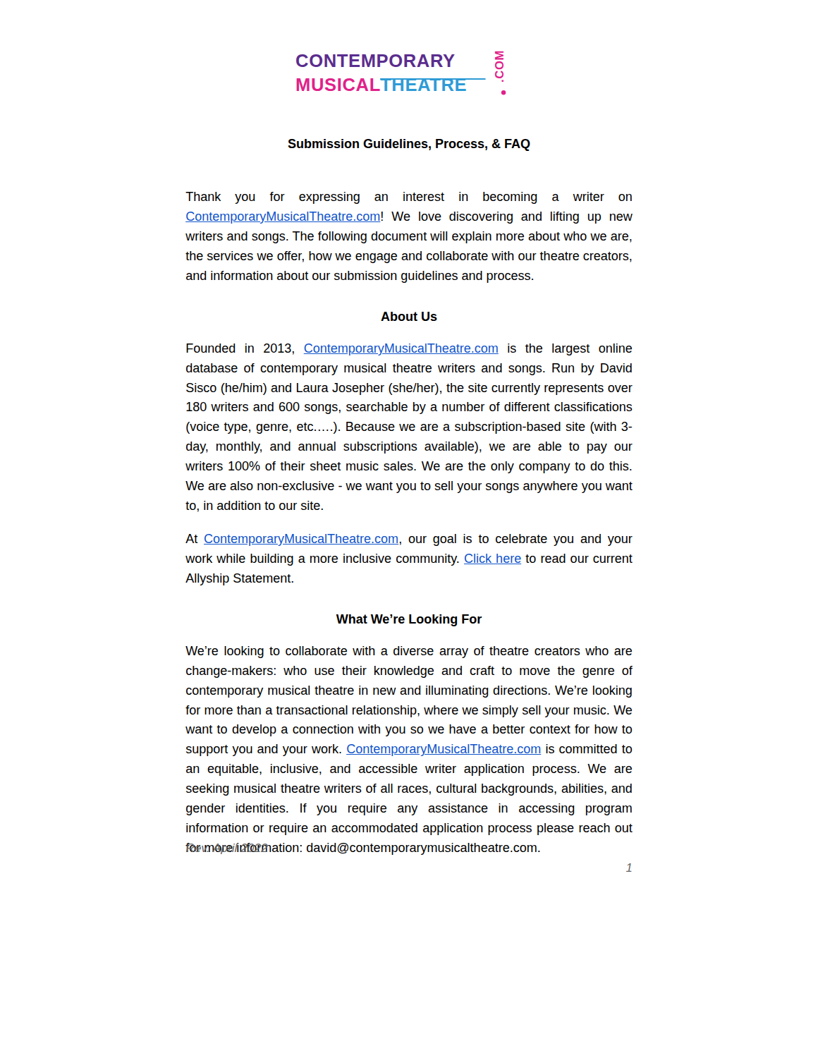Submission Guidelines, Process, & FAQ
Thank you for expressing an interest in becoming a writer on ContemporaryMusicalTheatre.com! We love discovering and lifting up new writers and songs. The following document will explain more about who we are, the services we offer, how we engage and collaborate with our theatre creators, and information about our submission guidelines and process.
About Us
Founded in 2013, ContemporaryMusicalTheatre.com is the largest online database of contemporary musical theatre writers and songs. Run by David Sisco (he/him) and Laura Josepher (she/her), the site currently represents over 180 writers and 600 songs, searchable by a number of different classifications (voice type, genre, etc.….). Because we are a subscription-based site (with 3-day, monthly, and annual subscriptions available), we are able to pay our writers 100% of their sheet music sales. We are the only company to do this. We are also non-exclusive - we want you to sell your songs anywhere you want to, in addition to our site.
At ContemporaryMusicalTheatre.com, our goal is to celebrate you and your work while building a more inclusive community. Click here to read our current Allyship Statement.
What We’re Looking For
We’re looking to collaborate with a diverse array of theatre creators who are change-makers: who use their knowledge and craft to move the genre of contemporary musical theatre in new and illuminating directions. We’re looking for more than a transactional relationship, where we simply sell your music. We want to develop a connection with you so we have a better context for how to support you and your work. ContemporaryMusicalTheatre.com is committed to an equitable, inclusive, and accessible writer application process. We are seeking musical theatre writers of all races, cultural backgrounds, abilities, and gender identities. If you require any assistance in accessing program information or require an accommodated application process please reach out for more information: david@contemporarymusicaltheatre.com.
Rev. April 2022
1